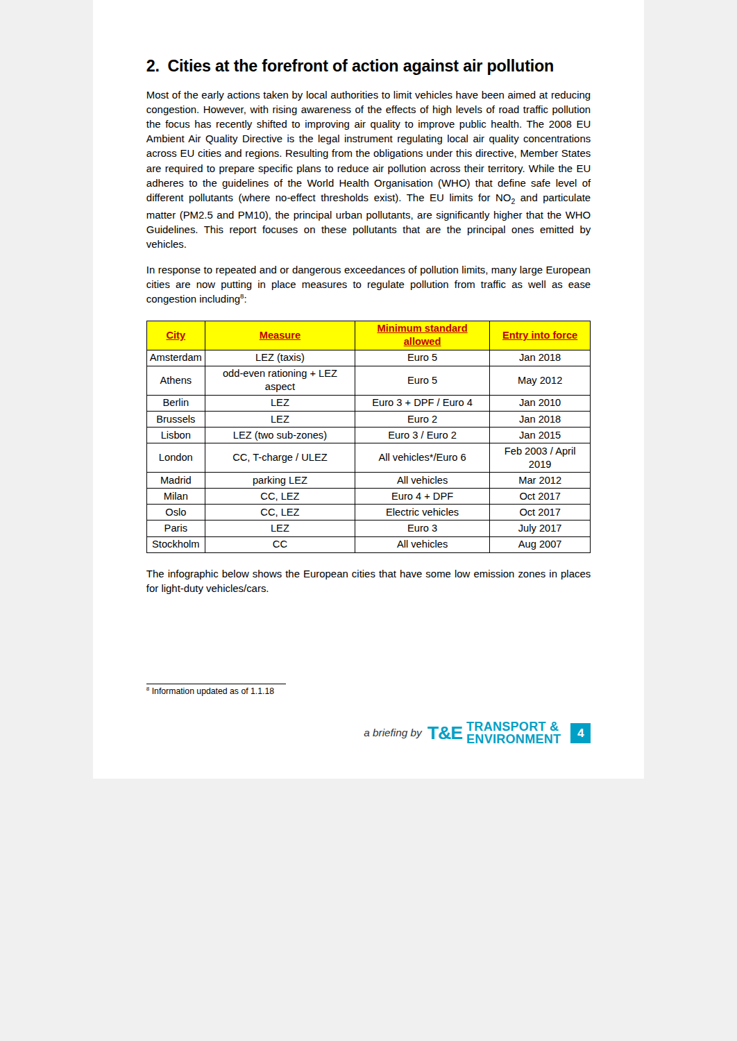2. Cities at the forefront of action against air pollution
Most of the early actions taken by local authorities to limit vehicles have been aimed at reducing congestion. However, with rising awareness of the effects of high levels of road traffic pollution the focus has recently shifted to improving air quality to improve public health. The 2008 EU Ambient Air Quality Directive is the legal instrument regulating local air quality concentrations across EU cities and regions. Resulting from the obligations under this directive, Member States are required to prepare specific plans to reduce air pollution across their territory. While the EU adheres to the guidelines of the World Health Organisation (WHO) that define safe level of different pollutants (where no-effect thresholds exist). The EU limits for NO2 and particulate matter (PM2.5 and PM10), the principal urban pollutants, are significantly higher that the WHO Guidelines. This report focuses on these pollutants that are the principal ones emitted by vehicles.
In response to repeated and or dangerous exceedances of pollution limits, many large European cities are now putting in place measures to regulate pollution from traffic as well as ease congestion including8:
| City | Measure | Minimum standard allowed | Entry into force |
| --- | --- | --- | --- |
| Amsterdam | LEZ (taxis) | Euro 5 | Jan 2018 |
| Athens | odd-even rationing + LEZ aspect | Euro 5 | May 2012 |
| Berlin | LEZ | Euro 3 + DPF / Euro 4 | Jan 2010 |
| Brussels | LEZ | Euro 2 | Jan 2018 |
| Lisbon | LEZ (two sub-zones) | Euro 3 / Euro 2 | Jan 2015 |
| London | CC, T-charge / ULEZ | All vehicles*/Euro 6 | Feb 2003 / April 2019 |
| Madrid | parking LEZ | All vehicles | Mar 2012 |
| Milan | CC, LEZ | Euro 4 + DPF | Oct 2017 |
| Oslo | CC, LEZ | Electric vehicles | Oct 2017 |
| Paris | LEZ | Euro 3 | July 2017 |
| Stockholm | CC | All vehicles | Aug 2007 |
The infographic below shows the European cities that have some low emission zones in places for light-duty vehicles/cars.
8 Information updated as of 1.1.18
a briefing by T&E TRANSPORT &
ENVIRONMENT 4